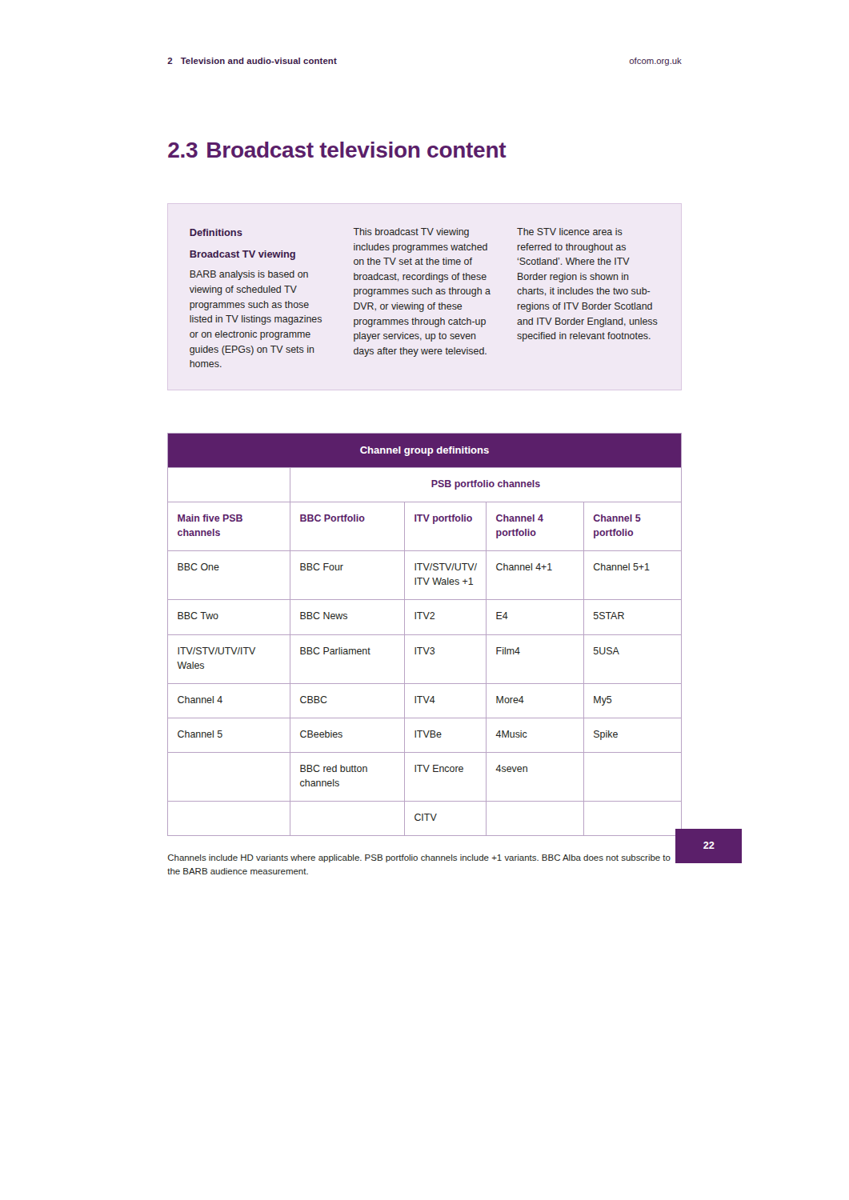2 Television and audio-visual content
ofcom.org.uk
2.3 Broadcast television content
Definitions
Broadcast TV viewing
BARB analysis is based on viewing of scheduled TV programmes such as those listed in TV listings magazines or on electronic programme guides (EPGs) on TV sets in homes.
This broadcast TV viewing includes programmes watched on the TV set at the time of broadcast, recordings of these programmes such as through a DVR, or viewing of these programmes through catch-up player services, up to seven days after they were televised.
The STV licence area is referred to throughout as ‘Scotland’. Where the ITV Border region is shown in charts, it includes the two sub-regions of ITV Border Scotland and ITV Border England, unless specified in relevant footnotes.
| Channel group definitions |
| --- |
| | PSB portfolio channels |
| Main five PSB channels | BBC Portfolio | ITV portfolio | Channel 4 portfolio | Channel 5 portfolio | |
| BBC One | BBC Four | ITV/STV/UTV/ ITV Wales +1 | Channel 4+1 | Channel 5+1 |
| BBC Two | BBC News | ITV2 | E4 | 5STAR |
| ITV/STV/UTV/ITV Wales | BBC Parliament | ITV3 | Film4 | 5USA |
| Channel 4 | CBBC | ITV4 | More4 | My5 |
| Channel 5 | CBeebies | ITVBe | 4Music | Spike |
| | BBC red button channels | ITV Encore | 4seven | |
| | | CITV | | |
Channels include HD variants where applicable. PSB portfolio channels include +1 variants. BBC Alba does not subscribe to the BARB audience measurement.
22